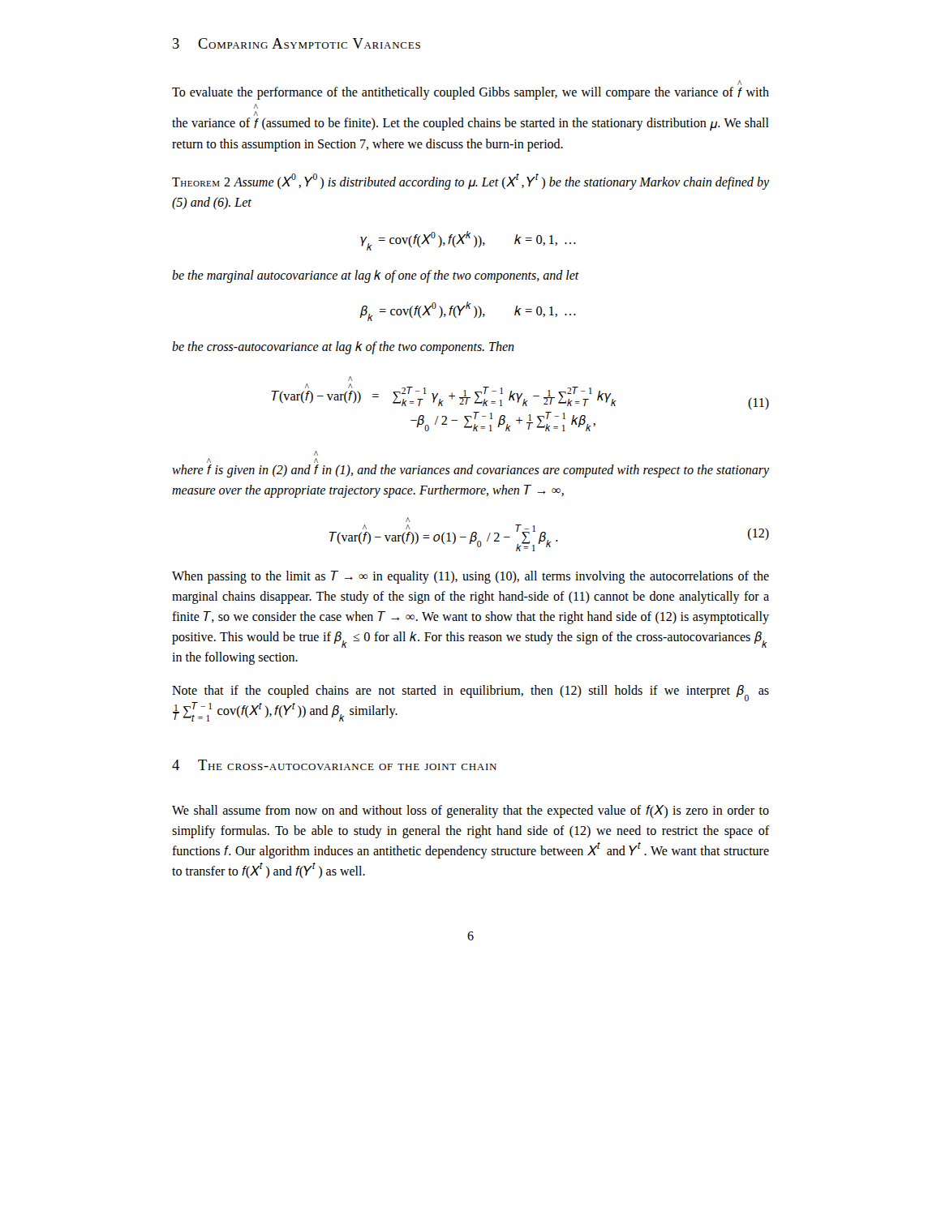3 Comparing Asymptotic Variances
To evaluate the performance of the antithetically coupled Gibbs sampler, we will compare the variance of f^ with the variance of f^^ (assumed to be finite). Let the coupled chains be started in the stationary distribution μ. We shall return to this assumption in Section 7, where we discuss the burn-in period.
Theorem 2 Assume (X0,Y0) is distributed according to μ. Let (Xt,Yt) be the stationary Markov chain defined by (5) and (6). Let
γk = cov(f(X0),f(Xk)) , k=0,1,…
be the marginal autocovariance at lag k of one of the two components, and let
βk = cov(f(X0),f(Yk)) , k=0,1,…
be the cross-autocovariance at lag k of the two components. Then
T(var(f^)−var(f^^)) = ∑ k=T 2T−1 γk + 12T ∑ k=1 T−1 kγk − 12T ∑ k=T 2T−1 kγk −β0/2 − ∑ k=1 T−1 βk + 1T ∑ k=1 T−1 kβk ,
(11)
where f^ is given in (2) and f^^ in (1), and the variances and covariances are computed with respect to the stationary measure over the appropriate trajectory space. Furthermore, when T→∞,
T(var(f^)−var(f^^)) = o(1) − β0/2 − ∑ k=1 T−1 βk .
(12)
When passing to the limit as T→∞ in equality (11), using (10), all terms involving the autocorrelations of the marginal chains disappear. The study of the sign of the right hand-side of (11) cannot be done analytically for a finite T, so we consider the case when T→∞. We want to show that the right hand side of (12) is asymptotically positive. This would be true if βk≤0 for all k. For this reason we study the sign of the cross-autocovariances βk in the following section.
Note that if the coupled chains are not started in equilibrium, then (12) still holds if we interpret β0 as 1T∑t=1T−1cov(f(Xt),f(Yt)) and βk similarly.
4 The cross-autocovariance of the joint chain
We shall assume from now on and without loss of generality that the expected value of f(X) is zero in order to simplify formulas. To be able to study in general the right hand side of (12) we need to restrict the space of functions f. Our algorithm induces an antithetic dependency structure between Xt and Yt. We want that structure to transfer to f(Xt) and f(Yt) as well.
6